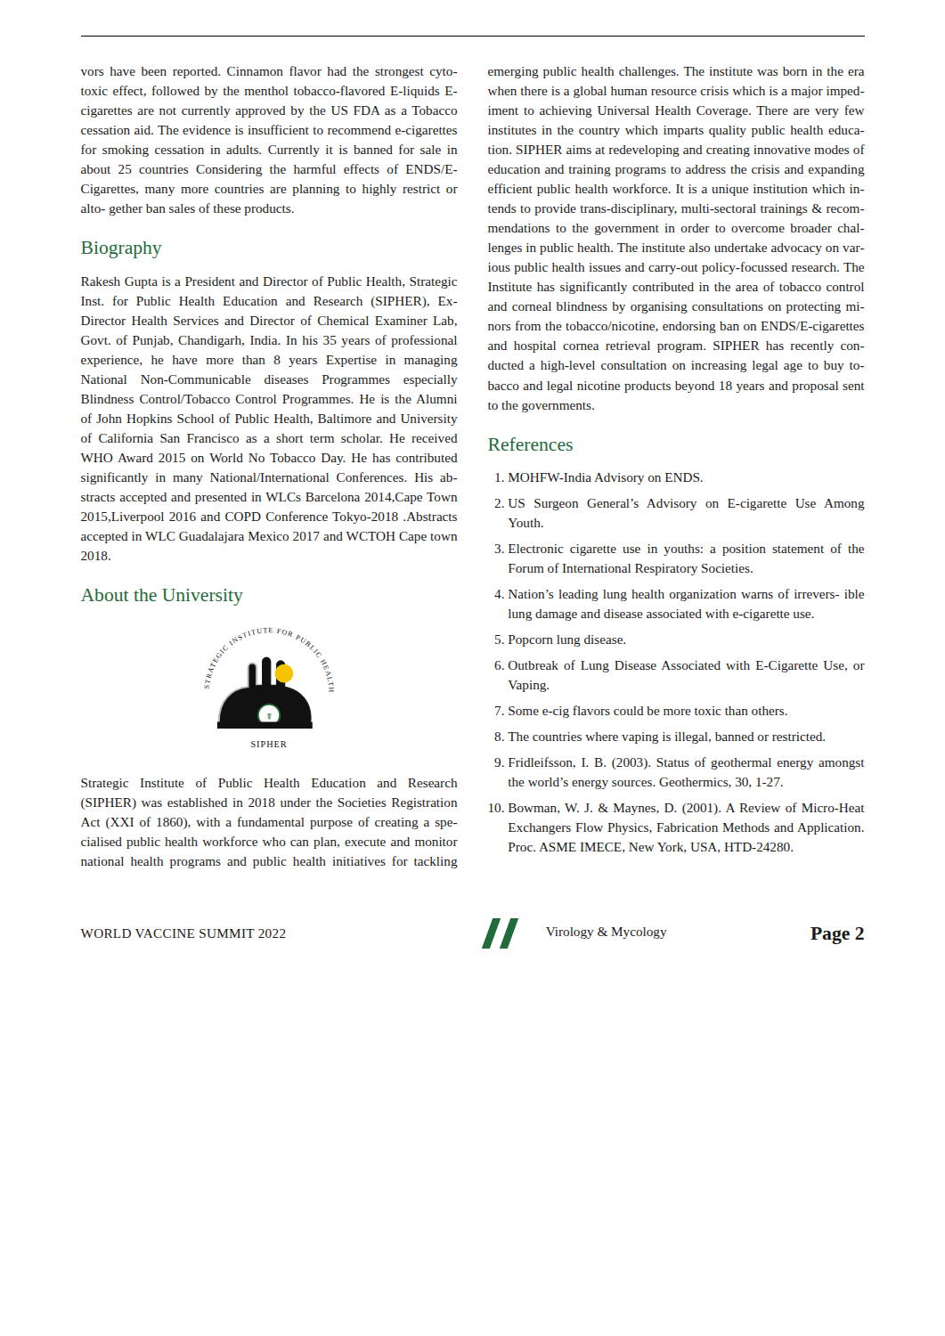vors have been reported. Cinnamon flavor had the strongest cytotoxic effect, followed by the menthol tobacco-flavored E-liquids E-cigarettes are not currently approved by the US FDA as a Tobacco cessation aid. The evidence is insufficient to recommend e-cigarettes for smoking cessation in adults. Currently it is banned for sale in about 25 countries Considering the harmful effects of ENDS/E-Cigarettes, many more countries are planning to highly restrict or alto- gether ban sales of these products.
Biography
Rakesh Gupta is a President and Director of Public Health, Strategic Inst. for Public Health Education and Research (SIPHER), Ex-Director Health Services and Director of Chemical Examiner Lab, Govt. of Punjab, Chandigarh, India. In his 35 years of professional experience, he have more than 8 years Expertise in managing National Non-Communicable diseases Programmes especially Blindness Control/Tobacco Control Programmes. He is the Alumni of John Hopkins School of Public Health, Baltimore and University of California San Francisco as a short term scholar. He received WHO Award 2015 on World No Tobacco Day. He has contributed significantly in many National/International Conferences. His abstracts accepted and presented in WLCs Barcelona 2014,Cape Town 2015,Liverpool 2016 and COPD Conference Tokyo-2018 .Abstracts accepted in WLC Guadalajara Mexico 2017 and WCTOH Cape town 2018.
About the University
STRATEGIC INSTITUTE FOR PUBLIC HEALTH EDUCATION & RESEARCH ☤ SIPHER
Strategic Institute of Public Health Education and Research (SIPHER) was established in 2018 under the Societies Registration Act (XXI of 1860), with a fundamental purpose of creating a specialised public health workforce who can plan, execute and monitor national health programs and public health initiatives for tackling emerging public health challenges. The institute was born in the era when there is a global human resource crisis which is a major impediment to achieving Universal Health Coverage. There are very few institutes in the country which imparts quality public health education. SIPHER aims at redeveloping and creating innovative modes of education and training programs to address the crisis and expanding efficient public health workforce. It is a unique institution which intends to provide trans-disciplinary, multi-sectoral trainings & recommendations to the government in order to overcome broader challenges in public health. The institute also undertake advocacy on various public health issues and carry-out policy-focussed research. The Institute has significantly contributed in the area of tobacco control and corneal blindness by organising consultations on protecting minors from the tobacco/nicotine, endorsing ban on ENDS/E-cigarettes and hospital cornea retrieval program. SIPHER has recently conducted a high-level consultation on increasing legal age to buy tobacco and legal nicotine products beyond 18 years and proposal sent to the governments.
References
MOHFW-India Advisory on ENDS.
US Surgeon General’s Advisory on E-cigarette Use Among Youth.
Electronic cigarette use in youths: a position statement of the Forum of International Respiratory Societies.
Nation’s leading lung health organization warns of irrevers- ible lung damage and disease associated with e-cigarette use.
Popcorn lung disease.
Outbreak of Lung Disease Associated with E-Cigarette Use, or Vaping.
Some e-cig flavors could be more toxic than others.
The countries where vaping is illegal, banned or restricted.
Fridleifsson, I. B. (2003). Status of geothermal energy amongst the world’s energy sources. Geothermics, 30, 1-27.
Bowman, W. J. & Maynes, D. (2001). A Review of Micro-Heat Exchangers Flow Physics, Fabrication Methods and Application. Proc. ASME IMECE, New York, USA, HTD-24280.
WORLD VACCINE SUMMIT 2022
Virology & Mycology
Page 2